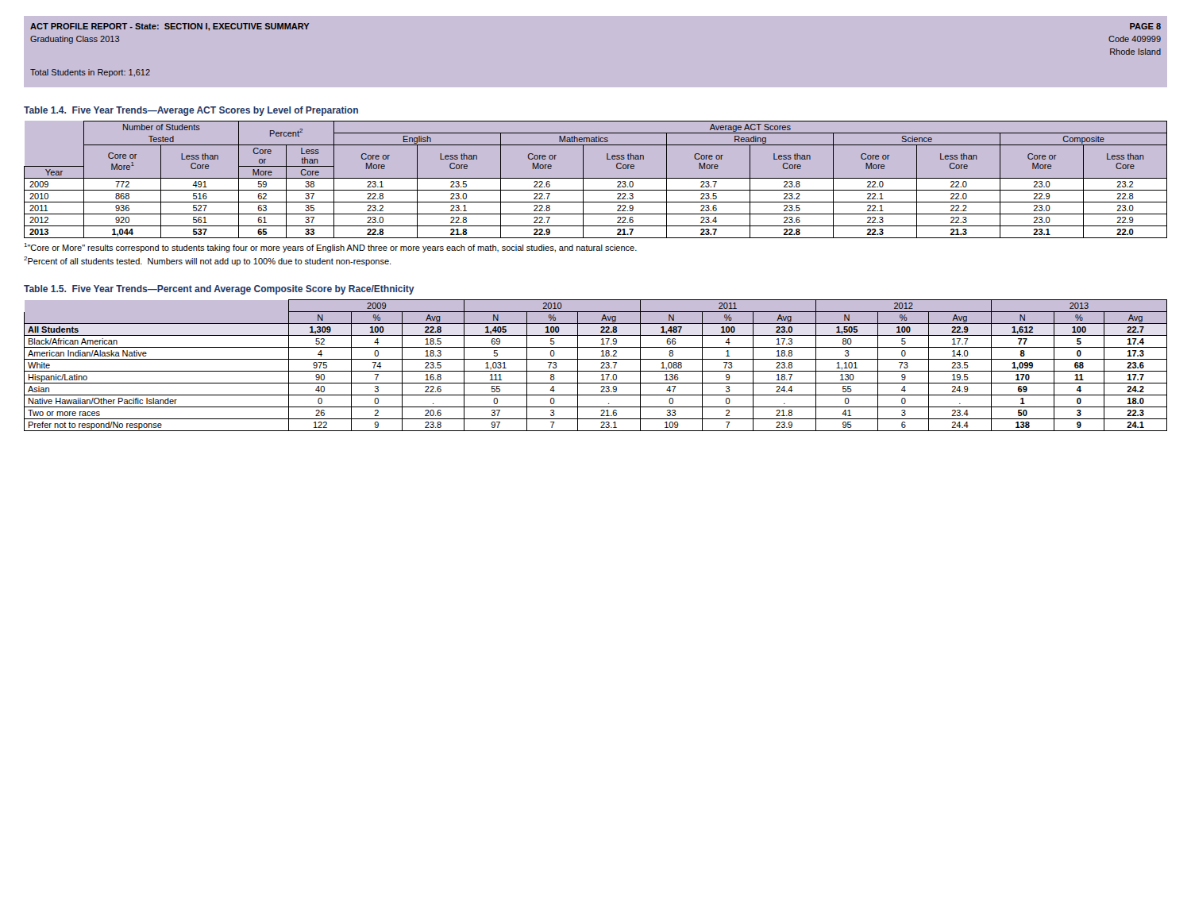ACT PROFILE REPORT - State: SECTION I, EXECUTIVE SUMMARY
PAGE 8
Graduating Class 2013
Code 409999
Rhode Island
Total Students in Report: 1,612
Table 1.4. Five Year Trends—Average ACT Scores by Level of Preparation
| | Number of Students | Percent 2 | Average ACT Scores |
| --- | --- | --- | --- |
| | Tested | English | Mathematics | Reading | Science | Composite |
| | Core or More 1 | Less than Core | Core or | Less than | Core or More | Less than Core | Core or More | Less than Core | Core or More | Less than Core | Core or More | Less than Core | Core or More | Less than Core |
| Year | More | Core |
| 2009 | 772 | 491 | 59 | 38 | 23.1 | 23.5 | 22.6 | 23.0 | 23.7 | 23.8 | 22.0 | 22.0 | 23.0 | 23.2 |
| 2010 | 868 | 516 | 62 | 37 | 22.8 | 23.0 | 22.7 | 22.3 | 23.5 | 23.2 | 22.1 | 22.0 | 22.9 | 22.8 |
| 2011 | 936 | 527 | 63 | 35 | 23.2 | 23.1 | 22.8 | 22.9 | 23.6 | 23.5 | 22.1 | 22.2 | 23.0 | 23.0 |
| 2012 | 920 | 561 | 61 | 37 | 23.0 | 22.8 | 22.7 | 22.6 | 23.4 | 23.6 | 22.3 | 22.3 | 23.0 | 22.9 |
| 2013 | 1,044 | 537 | 65 | 33 | 22.8 | 21.8 | 22.9 | 21.7 | 23.7 | 22.8 | 22.3 | 21.3 | 23.1 | 22.0 |
1"Core or More" results correspond to students taking four or more years of English AND three or more years each of math, social studies, and natural science.
2Percent of all students tested. Numbers will not add up to 100% due to student non-response.
Table 1.5. Five Year Trends—Percent and Average Composite Score by Race/Ethnicity
| | 2009 | 2010 | 2011 | 2012 | 2013 |
| --- | --- | --- | --- | --- | --- |
| | N | % | Avg | N | % | Avg | N | % | Avg | N | % | Avg | N | % | Avg |
| All Students | 1,309 | 100 | 22.8 | 1,405 | 100 | 22.8 | 1,487 | 100 | 23.0 | 1,505 | 100 | 22.9 | 1,612 | 100 | 22.7 |
| Black/African American | 52 | 4 | 18.5 | 69 | 5 | 17.9 | 66 | 4 | 17.3 | 80 | 5 | 17.7 | 77 | 5 | 17.4 |
| American Indian/Alaska Native | 4 | 0 | 18.3 | 5 | 0 | 18.2 | 8 | 1 | 18.8 | 3 | 0 | 14.0 | 8 | 0 | 17.3 |
| White | 975 | 74 | 23.5 | 1,031 | 73 | 23.7 | 1,088 | 73 | 23.8 | 1,101 | 73 | 23.5 | 1,099 | 68 | 23.6 |
| Hispanic/Latino | 90 | 7 | 16.8 | 111 | 8 | 17.0 | 136 | 9 | 18.7 | 130 | 9 | 19.5 | 170 | 11 | 17.7 |
| Asian | 40 | 3 | 22.6 | 55 | 4 | 23.9 | 47 | 3 | 24.4 | 55 | 4 | 24.9 | 69 | 4 | 24.2 |
| Native Hawaiian/Other Pacific Islander | 0 | 0 | . | 0 | 0 | . | 0 | 0 | . | 0 | 0 | . | 1 | 0 | 18.0 |
| Two or more races | 26 | 2 | 20.6 | 37 | 3 | 21.6 | 33 | 2 | 21.8 | 41 | 3 | 23.4 | 50 | 3 | 22.3 |
| Prefer not to respond/No response | 122 | 9 | 23.8 | 97 | 7 | 23.1 | 109 | 7 | 23.9 | 95 | 6 | 24.4 | 138 | 9 | 24.1 |